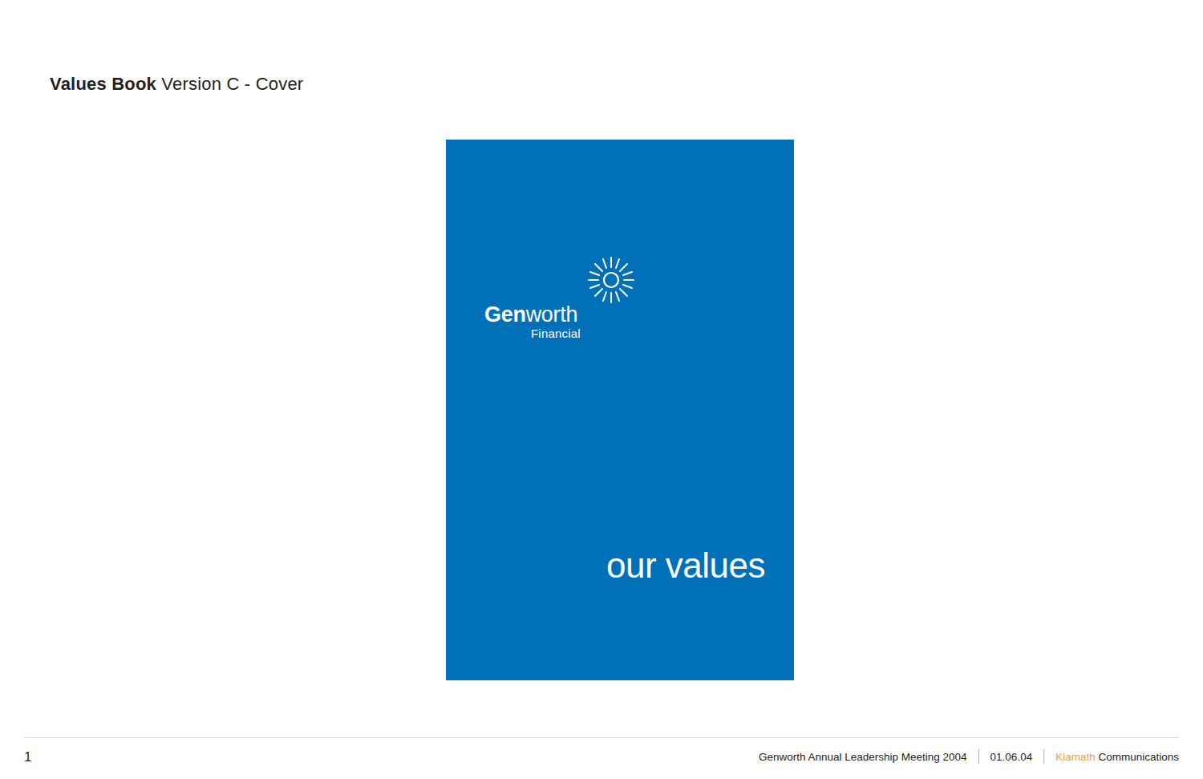Values Book Version C - Cover
Gen worth Financial
our values
1
Genworth Annual Leadership Meeting 2004 01.06.04 Klamath Communications